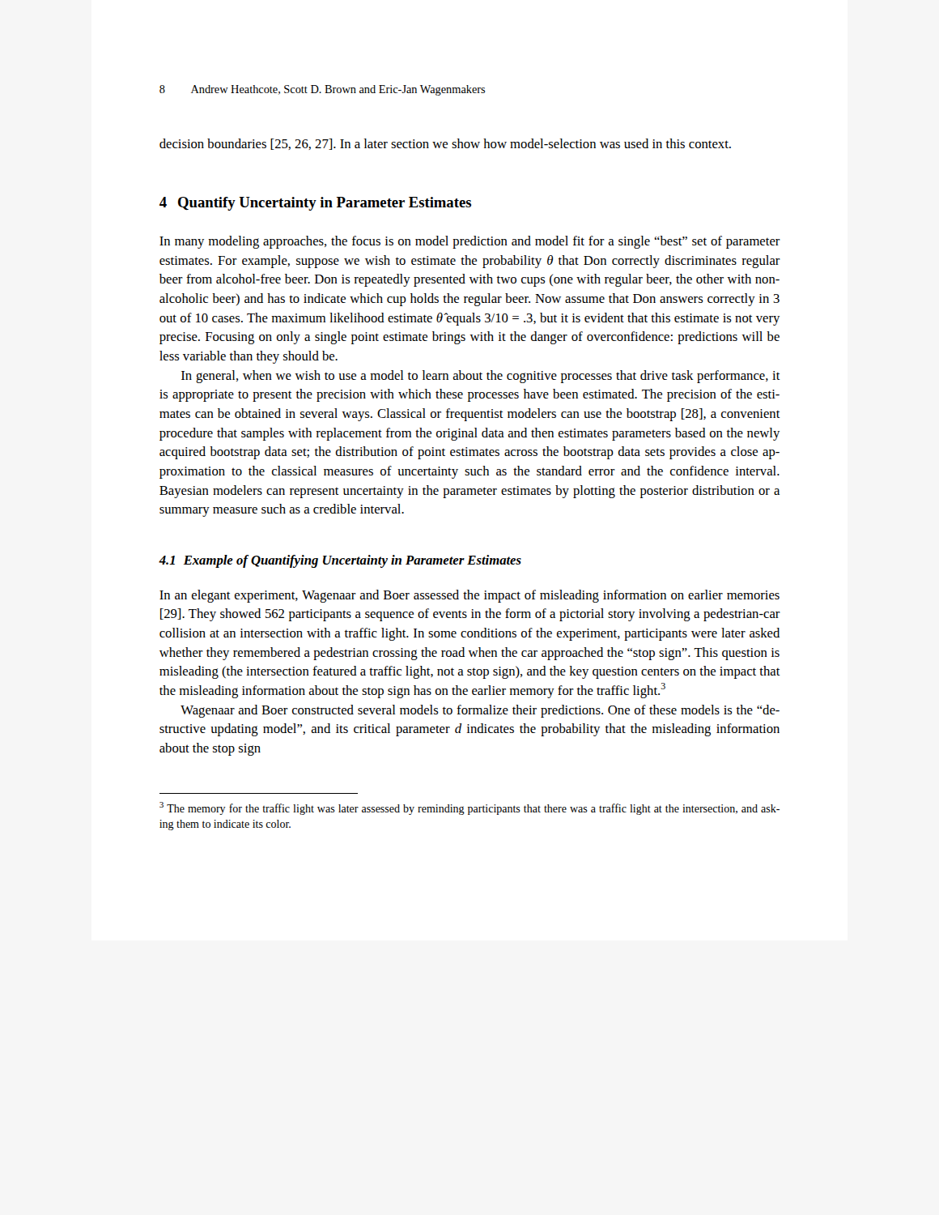8 Andrew Heathcote, Scott D. Brown and Eric-Jan Wagenmakers
decision boundaries [25, 26, 27]. In a later section we show how model-selection was used in this context.
4 Quantify Uncertainty in Parameter Estimates
In many modeling approaches, the focus is on model prediction and model fit for a single “best” set of parameter estimates. For example, suppose we wish to estimate the probability θ that Don correctly discriminates regular beer from alcohol-free beer. Don is repeatedly presented with two cups (one with regular beer, the other with non-alcoholic beer) and has to indicate which cup holds the regular beer. Now assume that Don answers correctly in 3 out of 10 cases. The maximum likelihood estimate θ̂ equals 3/10 = .3, but it is evident that this estimate is not very precise. Focusing on only a single point estimate brings with it the danger of overconfidence: predictions will be less variable than they should be.
In general, when we wish to use a model to learn about the cognitive processes that drive task performance, it is appropriate to present the precision with which these processes have been estimated. The precision of the estimates can be obtained in several ways. Classical or frequentist modelers can use the bootstrap [28], a convenient procedure that samples with replacement from the original data and then estimates parameters based on the newly acquired bootstrap data set; the distribution of point estimates across the bootstrap data sets provides a close approximation to the classical measures of uncertainty such as the standard error and the confidence interval. Bayesian modelers can represent uncertainty in the parameter estimates by plotting the posterior distribution or a summary measure such as a credible interval.
4.1 Example of Quantifying Uncertainty in Parameter Estimates
In an elegant experiment, Wagenaar and Boer assessed the impact of misleading information on earlier memories [29]. They showed 562 participants a sequence of events in the form of a pictorial story involving a pedestrian-car collision at an intersection with a traffic light. In some conditions of the experiment, participants were later asked whether they remembered a pedestrian crossing the road when the car approached the “stop sign”. This question is misleading (the intersection featured a traffic light, not a stop sign), and the key question centers on the impact that the misleading information about the stop sign has on the earlier memory for the traffic light.3
Wagenaar and Boer constructed several models to formalize their predictions. One of these models is the “destructive updating model”, and its critical parameter d indicates the probability that the misleading information about the stop sign
3The memory for the traffic light was later assessed by reminding participants that there was a traffic light at the intersection, and asking them to indicate its color.